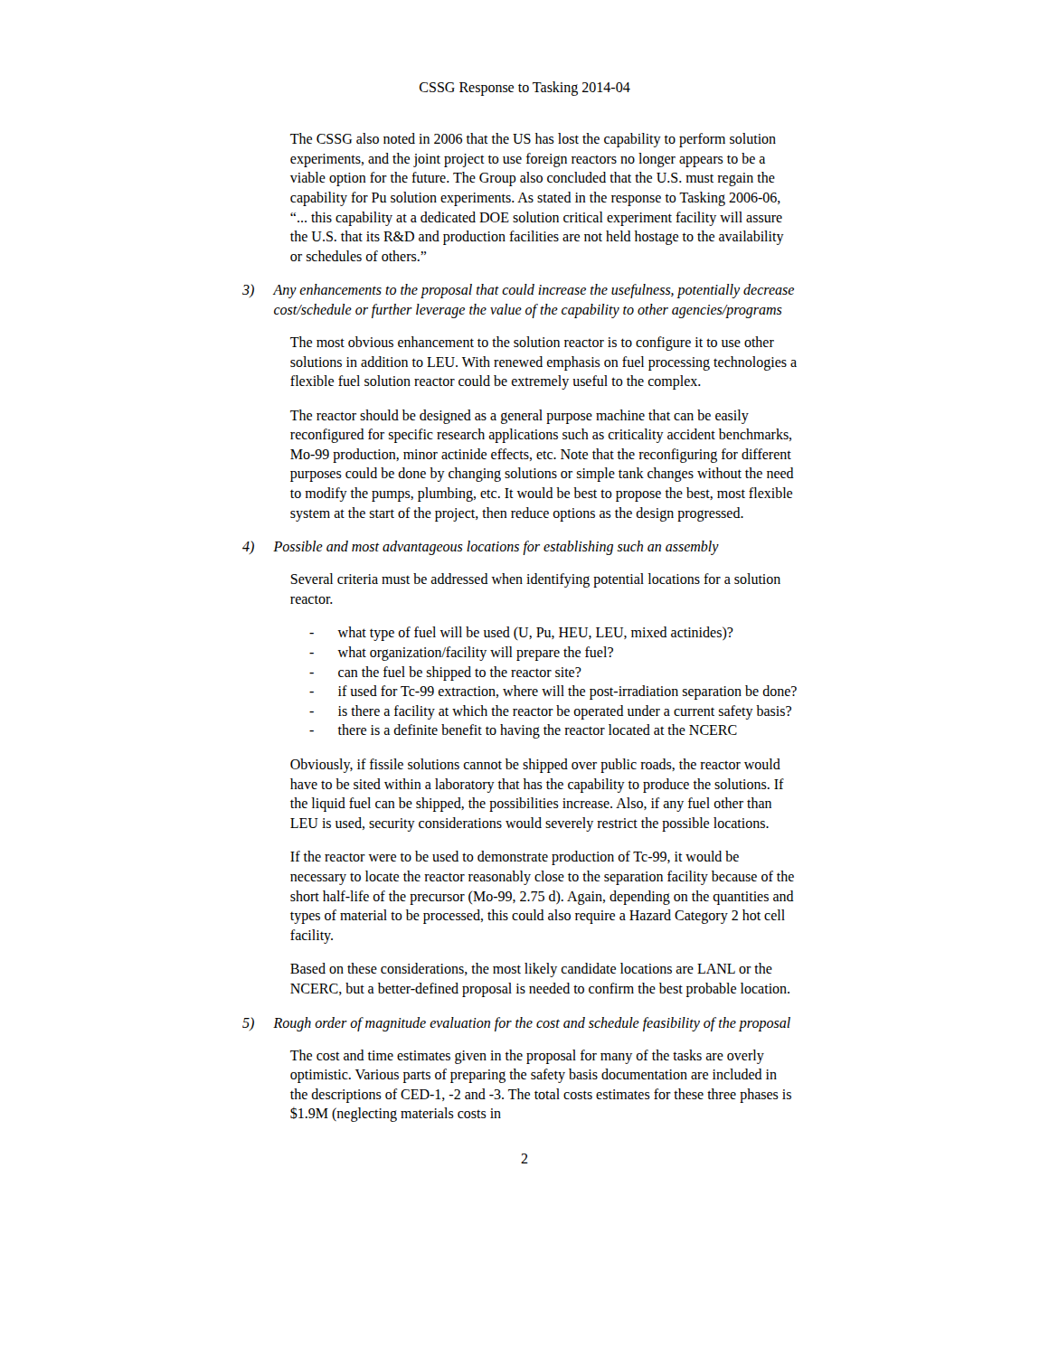CSSG Response to Tasking 2014-04
The CSSG also noted in 2006 that the US has lost the capability to perform solution experiments, and the joint project to use foreign reactors no longer appears to be a viable option for the future. The Group also concluded that the U.S. must regain the capability for Pu solution experiments. As stated in the response to Tasking 2006-06, “... this capability at a dedicated DOE solution critical experiment facility will assure the U.S. that its R&D and production facilities are not held hostage to the availability or schedules of others.”
3) Any enhancements to the proposal that could increase the usefulness, potentially decrease cost/schedule or further leverage the value of the capability to other agencies/programs
The most obvious enhancement to the solution reactor is to configure it to use other solutions in addition to LEU. With renewed emphasis on fuel processing technologies a flexible fuel solution reactor could be extremely useful to the complex.
The reactor should be designed as a general purpose machine that can be easily reconfigured for specific research applications such as criticality accident benchmarks, Mo-99 production, minor actinide effects, etc. Note that the reconfiguring for different purposes could be done by changing solutions or simple tank changes without the need to modify the pumps, plumbing, etc. It would be best to propose the best, most flexible system at the start of the project, then reduce options as the design progressed.
4) Possible and most advantageous locations for establishing such an assembly
Several criteria must be addressed when identifying potential locations for a solution reactor.
what type of fuel will be used (U, Pu, HEU, LEU, mixed actinides)?
what organization/facility will prepare the fuel?
can the fuel be shipped to the reactor site?
if used for Tc-99 extraction, where will the post-irradiation separation be done?
is there a facility at which the reactor be operated under a current safety basis?
there is a definite benefit to having the reactor located at the NCERC
Obviously, if fissile solutions cannot be shipped over public roads, the reactor would have to be sited within a laboratory that has the capability to produce the solutions. If the liquid fuel can be shipped, the possibilities increase. Also, if any fuel other than LEU is used, security considerations would severely restrict the possible locations.
If the reactor were to be used to demonstrate production of Tc-99, it would be necessary to locate the reactor reasonably close to the separation facility because of the short half-life of the precursor (Mo-99, 2.75 d). Again, depending on the quantities and types of material to be processed, this could also require a Hazard Category 2 hot cell facility.
Based on these considerations, the most likely candidate locations are LANL or the NCERC, but a better-defined proposal is needed to confirm the best probable location.
5) Rough order of magnitude evaluation for the cost and schedule feasibility of the proposal
The cost and time estimates given in the proposal for many of the tasks are overly optimistic. Various parts of preparing the safety basis documentation are included in the descriptions of CED-1, -2 and -3. The total costs estimates for these three phases is $1.9M (neglecting materials costs in
2